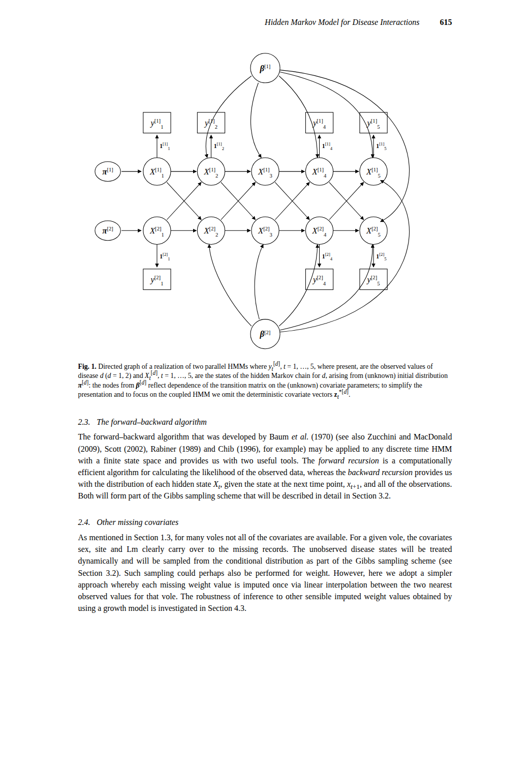Hidden Markov Model for Disease Interactions 615
Directed graph of a realization of two parallel hidden Markov models Two horizontal chains of hidden state nodes X1 to X5 for disease 1 (upper) and disease 2 (lower), each preceded by an initial distribution node pi. Observed values y are drawn as squares above the upper chain and below the lower chain, connected by indicator arrows. Cross arrows link states of one chain to the next state of the other chain. Covariate parameter nodes beta[1] at the top and beta[2] at the bottom send curved arrows to the transition arrows of both chains. β[1] β[2] π[1] π[2] X[1]1 X[1]2 X[1]3 X[1]4 X[1]5 X[2]1 X[2]2 X[2]3 X[2]4 X[2]5 y[1]1 y[1]2 y[1]4 y[1]5 y[2]1 y[2]4 y[2]5 1[1]1 1[1]2 1[1]4 1[1]5 1[2]1 1[2]4 1[2]5
Fig. 1. Directed graph of a realization of two parallel HMMs where yt[d], t = 1, …, 5, where present, are the observed values of disease d (d = 1, 2) and Xt[d], t = 1, …, 5, are the states of the hidden Markov chain for d, arising from (unknown) initial distribution π[d]: the nodes from β[d] reflect dependence of the transition matrix on the (unknown) covariate parameters; to simplify the presentation and to focus on the coupled HMM we omit the deterministic covariate vectors zt*[d].
2.3. The forward–backward algorithm
The forward–backward algorithm that was developed by Baum et al. (1970) (see also Zucchini and MacDonald (2009), Scott (2002), Rabiner (1989) and Chib (1996), for example) may be applied to any discrete time HMM with a finite state space and provides us with two useful tools. The forward recursion is a computationally efficient algorithm for calculating the likelihood of the observed data, whereas the backward recursion provides us with the distribution of each hidden state Xt, given the state at the next time point, xt+1, and all of the observations. Both will form part of the Gibbs sampling scheme that will be described in detail in Section 3.2.
2.4. Other missing covariates
As mentioned in Section 1.3, for many voles not all of the covariates are available. For a given vole, the covariates sex, site and Lm clearly carry over to the missing records. The unobserved disease states will be treated dynamically and will be sampled from the conditional distribution as part of the Gibbs sampling scheme (see Section 3.2). Such sampling could perhaps also be performed for weight. However, here we adopt a simpler approach whereby each missing weight value is imputed once via linear interpolation between the two nearest observed values for that vole. The robustness of inference to other sensible imputed weight values obtained by using a growth model is investigated in Section 4.3.